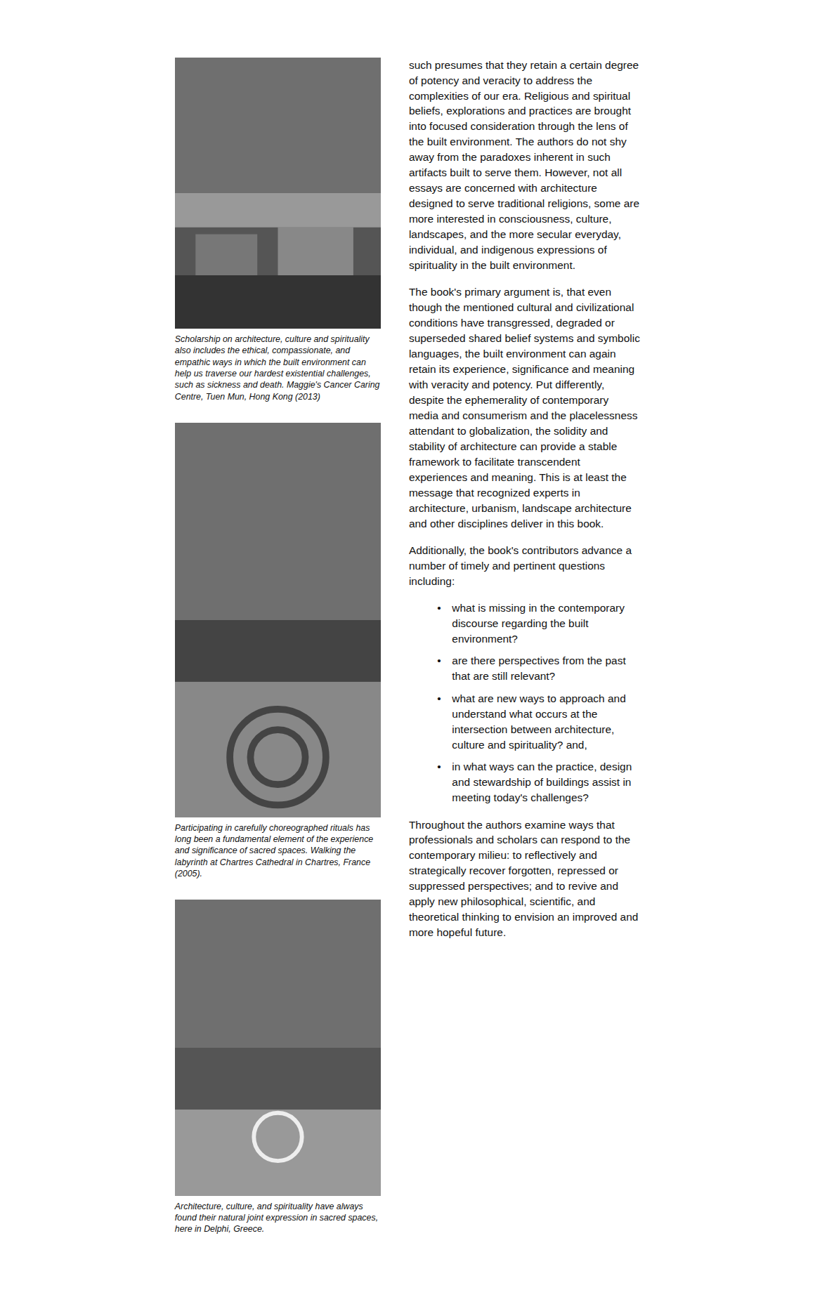Scholarship on architecture, culture and spirituality also includes the ethical, compassionate, and empathic ways in which the built environment can help us traverse our hardest existential challenges, such as sickness and death. Maggie's Cancer Caring Centre, Tuen Mun, Hong Kong (2013)
Participating in carefully choreographed rituals has long been a fundamental element of the experience and significance of sacred spaces. Walking the labyrinth at Chartres Cathedral in Chartres, France (2005).
Architecture, culture, and spirituality have always found their natural joint expression in sacred spaces, here in Delphi, Greece.
such presumes that they retain a certain degree of potency and veracity to address the complexities of our era. Religious and spiritual beliefs, explorations and practices are brought into focused consideration through the lens of the built environment. The authors do not shy away from the paradoxes inherent in such artifacts built to serve them. However, not all essays are concerned with architecture designed to serve traditional religions, some are more interested in consciousness, culture, landscapes, and the more secular everyday, individual, and indigenous expressions of spirituality in the built environment.
The book's primary argument is, that even though the mentioned cultural and civilizational conditions have transgressed, degraded or superseded shared belief systems and symbolic languages, the built environment can again retain its experience, significance and meaning with veracity and potency. Put differently, despite the ephemerality of contemporary media and consumerism and the placelessness attendant to globalization, the solidity and stability of architecture can provide a stable framework to facilitate transcendent experiences and meaning. This is at least the message that recognized experts in architecture, urbanism, landscape architecture and other disciplines deliver in this book.
Additionally, the book's contributors advance a number of timely and pertinent questions including:
what is missing in the contemporary discourse regarding the built environment?
are there perspectives from the past that are still relevant?
what are new ways to approach and understand what occurs at the intersection between architecture, culture and spirituality? and,
in what ways can the practice, design and stewardship of buildings assist in meeting today's challenges?
Throughout the authors examine ways that professionals and scholars can respond to the contemporary milieu: to reflectively and strategically recover forgotten, repressed or suppressed perspectives; and to revive and apply new philosophical, scientific, and theoretical thinking to envision an improved and more hopeful future.